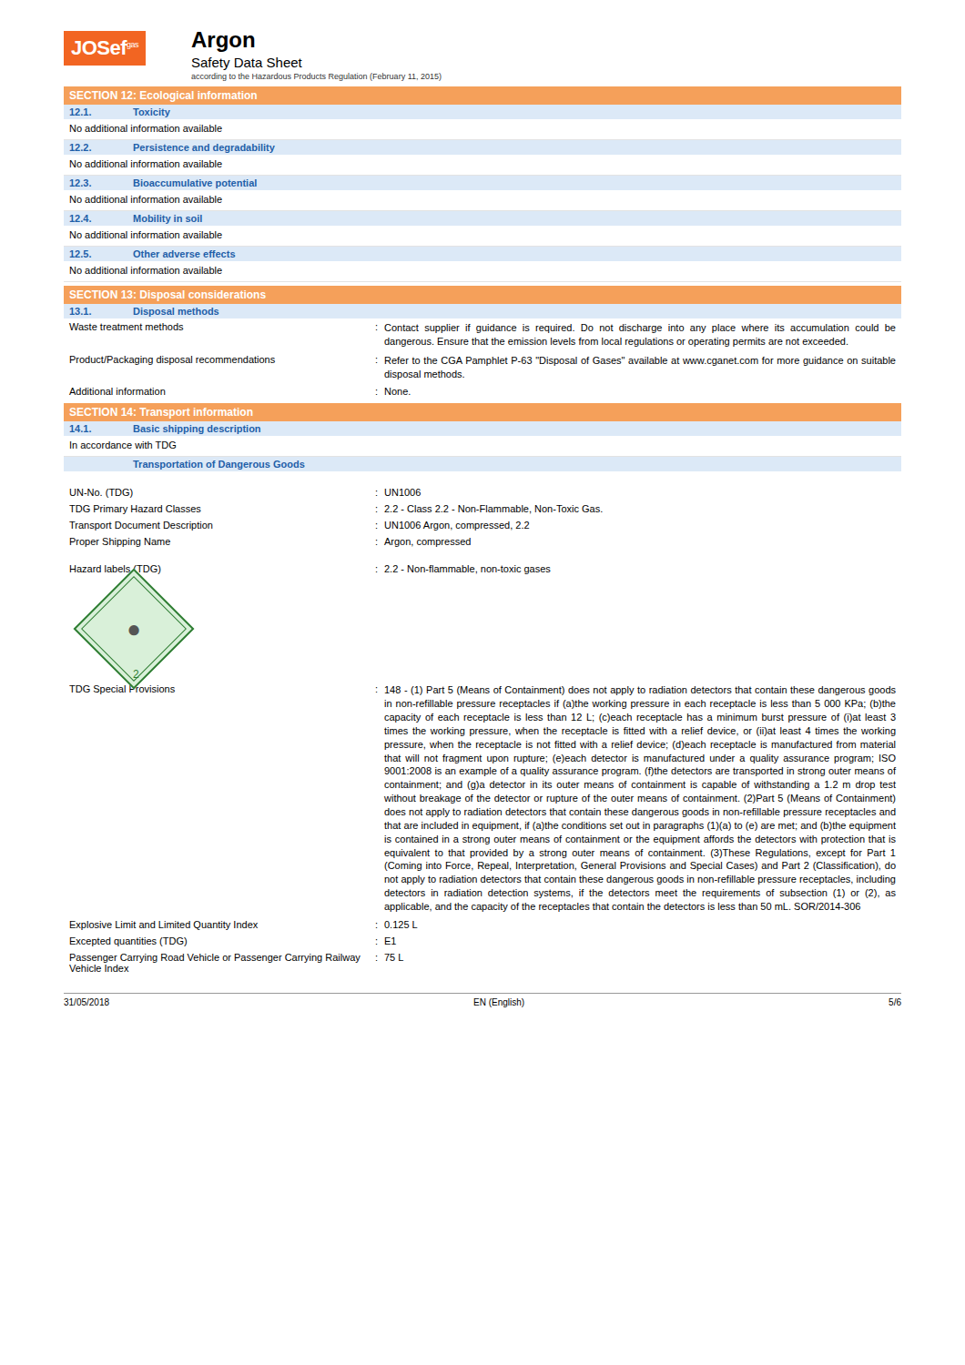JOSefgas
Argon
Safety Data Sheet
according to the Hazardous Products Regulation (February 11, 2015)
SECTION 12: Ecological information
12.1. Toxicity
No additional information available
12.2. Persistence and degradability
No additional information available
12.3. Bioaccumulative potential
No additional information available
12.4. Mobility in soil
No additional information available
12.5. Other adverse effects
No additional information available
SECTION 13: Disposal considerations
13.1. Disposal methods
Waste treatment methods
:
Contact supplier if guidance is required. Do not discharge into any place where its accumulation could be dangerous. Ensure that the emission levels from local regulations or operating permits are not exceeded.
Product/Packaging disposal recommendations
:
Refer to the CGA Pamphlet P-63 "Disposal of Gases" available at www.cganet.com for more guidance on suitable disposal methods.
Additional information
:
None.
SECTION 14: Transport information
14.1. Basic shipping description
In accordance with TDG
Transportation of Dangerous Goods
UN-No. (TDG)
:
UN1006
TDG Primary Hazard Classes
:
2.2 - Class 2.2 - Non-Flammable, Non-Toxic Gas.
Transport Document Description
:
UN1006 Argon, compressed, 2.2
Proper Shipping Name
:
Argon, compressed
Hazard labels (TDG)
:
2.2 - Non-flammable, non-toxic gases
●
2
TDG Special Provisions
:
148 - (1) Part 5 (Means of Containment) does not apply to radiation detectors that contain these dangerous goods in non-refillable pressure receptacles if (a)the working pressure in each receptacle is less than 5 000 KPa; (b)the capacity of each receptacle is less than 12 L; (c)each receptacle has a minimum burst pressure of (i)at least 3 times the working pressure, when the receptacle is fitted with a relief device, or (ii)at least 4 times the working pressure, when the receptacle is not fitted with a relief device; (d)each receptacle is manufactured from material that will not fragment upon rupture; (e)each detector is manufactured under a quality assurance program; ISO 9001:2008 is an example of a quality assurance program. (f)the detectors are transported in strong outer means of containment; and (g)a detector in its outer means of containment is capable of withstanding a 1.2 m drop test without breakage of the detector or rupture of the outer means of containment. (2)Part 5 (Means of Containment) does not apply to radiation detectors that contain these dangerous goods in non-refillable pressure receptacles and that are included in equipment, if (a)the conditions set out in paragraphs (1)(a) to (e) are met; and (b)the equipment is contained in a strong outer means of containment or the equipment affords the detectors with protection that is equivalent to that provided by a strong outer means of containment. (3)These Regulations, except for Part 1 (Coming into Force, Repeal, Interpretation, General Provisions and Special Cases) and Part 2 (Classification), do not apply to radiation detectors that contain these dangerous goods in non-refillable pressure receptacles, including detectors in radiation detection systems, if the detectors meet the requirements of subsection (1) or (2), as applicable, and the capacity of the receptacles that contain the detectors is less than 50 mL. SOR/2014-306
Explosive Limit and Limited Quantity Index
:
0.125 L
Excepted quantities (TDG)
:
E1
Passenger Carrying Road Vehicle or Passenger Carrying Railway Vehicle Index
:
75 L
31/05/2018
EN (English)
5/6